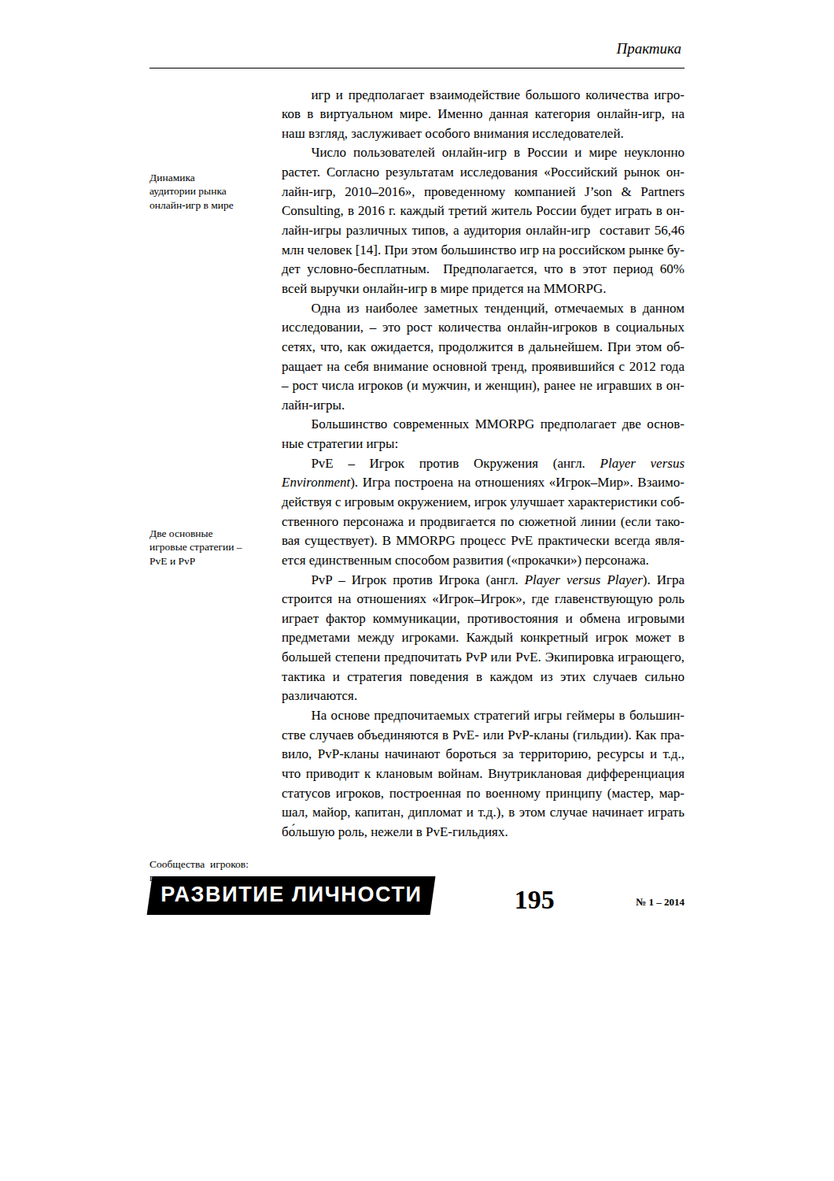Практика
Динамика
аудитории рынка
онлайн-игр в мире
Две основные
игровые стратегии –
PvE и PvP
Сообщества игроков:
гильдии, клaны
игр и предполагает взаимодействие большого количества игроков в виртуальном мире. Именно данная категория онлайн-игр, на наш взгляд, заслуживает особого внимания исследователей.
Число пользователей онлайн-игр в России и мире неуклонно растет. Согласно результатам исследования «Российский рынок онлайн-игр, 2010–2016», проведенному компанией J’son & Partners Consulting, в 2016 г. каждый третий житель России будет играть в онлайн-игры различных типов, а аудитория онлайн-игр составит 56,46 млн человек [14]. При этом большинство игр на российском рынке будет условно-бесплатным. Предполагается, что в этот период 60% всей выручки онлайн-игр в мире придется на MMORPG.
Одна из наиболее заметных тенденций, отмечаемых в данном исследовании, – это рост количества онлайн-игроков в социальных сетях, что, как ожидается, продолжится в дальнейшем. При этом обращает на себя внимание основной тренд, проявившийся с 2012 года – рост числа игроков (и мужчин, и женщин), ранее не игравших в онлайн-игры.
Большинство современных MMORPG предполагает две основные стратегии игры:
PvE – Игрок против Окружения (англ. Player versus Environment). Игра построена на отношениях «Игрок–Мир». Взаимодействуя с игровым окружением, игрок улучшает характеристики собственного персонажа и продвигается по сюжетной линии (если таковая существует). В MMORPG процесс PvE практически всегда является единственным способом развития («прокачки») персонажа.
PvP – Игрок против Игрока (англ. Player versus Player). Игра строится на отношениях «Игрок–Игрок», где главенствующую роль играет фактор коммуникации, противостояния и обмена игровыми предметами между игроками. Каждый конкретный игрок может в большей степени предпочитать PvP или PvE. Экипировка играющего, тактика и стратегия поведения в каждом из этих случаев сильно различаются.
На основе предпочитаемых стратегий игры геймеры в большинстве случаев объединяются в PvE- или PvP-клaны (гильдии). Как правило, PvP-клaны начинают бороться за территорию, ресурсы и т.д., что приводит к клановым войнам. Внутриклановая дифференциация статусов игроков, построенная по военному принципу (мастер, маршал, майор, капитан, дипломат и т.д.), в этом случае начинает играть бо́льшую роль, нежели в PvE-гильдиях.
РАЗВИТИЕ ЛИЧНОСТИ
195
№ 1 – 2014